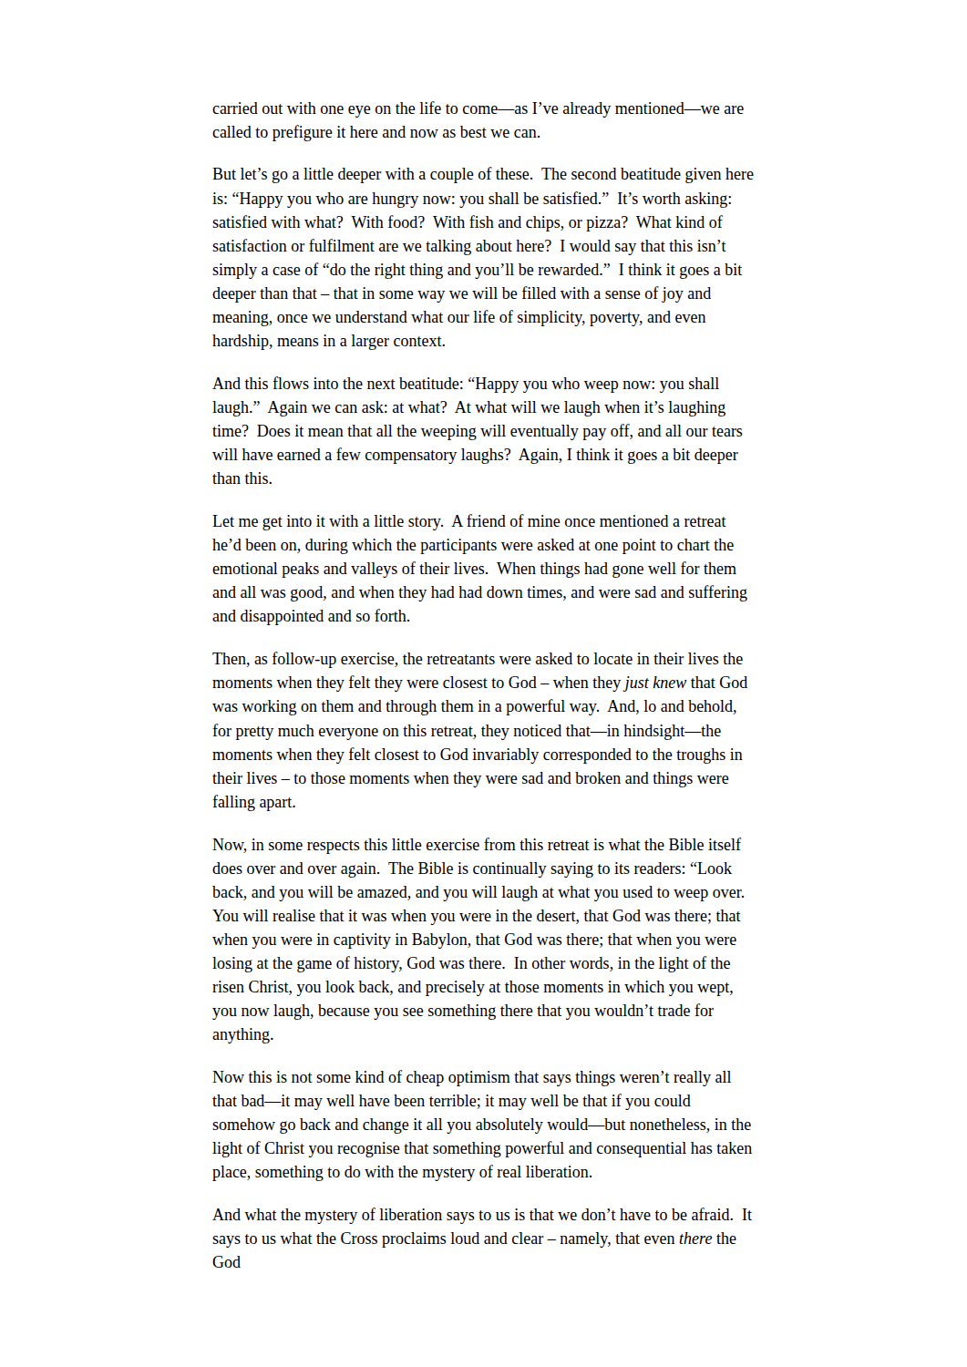carried out with one eye on the life to come—as I’ve already mentioned—we are called to prefigure it here and now as best we can.
But let’s go a little deeper with a couple of these. The second beatitude given here is: “Happy you who are hungry now: you shall be satisfied.” It’s worth asking: satisfied with what? With food? With fish and chips, or pizza? What kind of satisfaction or fulfilment are we talking about here? I would say that this isn’t simply a case of “do the right thing and you’ll be rewarded.” I think it goes a bit deeper than that – that in some way we will be filled with a sense of joy and meaning, once we understand what our life of simplicity, poverty, and even hardship, means in a larger context.
And this flows into the next beatitude: “Happy you who weep now: you shall laugh.” Again we can ask: at what? At what will we laugh when it’s laughing time? Does it mean that all the weeping will eventually pay off, and all our tears will have earned a few compensatory laughs? Again, I think it goes a bit deeper than this.
Let me get into it with a little story. A friend of mine once mentioned a retreat he’d been on, during which the participants were asked at one point to chart the emotional peaks and valleys of their lives. When things had gone well for them and all was good, and when they had had down times, and were sad and suffering and disappointed and so forth.
Then, as follow-up exercise, the retreatants were asked to locate in their lives the moments when they felt they were closest to God – when they just knew that God was working on them and through them in a powerful way. And, lo and behold, for pretty much everyone on this retreat, they noticed that—in hindsight—the moments when they felt closest to God invariably corresponded to the troughs in their lives – to those moments when they were sad and broken and things were falling apart.
Now, in some respects this little exercise from this retreat is what the Bible itself does over and over again. The Bible is continually saying to its readers: “Look back, and you will be amazed, and you will laugh at what you used to weep over. You will realise that it was when you were in the desert, that God was there; that when you were in captivity in Babylon, that God was there; that when you were losing at the game of history, God was there. In other words, in the light of the risen Christ, you look back, and precisely at those moments in which you wept, you now laugh, because you see something there that you wouldn’t trade for anything.
Now this is not some kind of cheap optimism that says things weren’t really all that bad—it may well have been terrible; it may well be that if you could somehow go back and change it all you absolutely would—but nonetheless, in the light of Christ you recognise that something powerful and consequential has taken place, something to do with the mystery of real liberation.
And what the mystery of liberation says to us is that we don’t have to be afraid. It says to us what the Cross proclaims loud and clear – namely, that even there the God